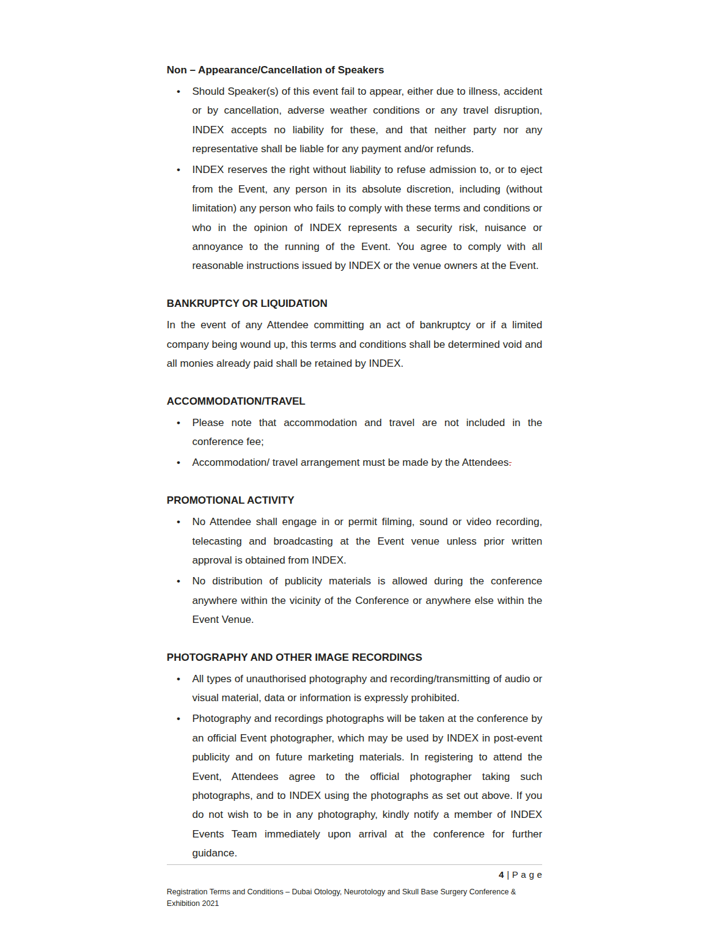Non – Appearance/Cancellation of Speakers
Should Speaker(s) of this event fail to appear, either due to illness, accident or by cancellation, adverse weather conditions or any travel disruption, INDEX accepts no liability for these, and that neither party nor any representative shall be liable for any payment and/or refunds.
INDEX reserves the right without liability to refuse admission to, or to eject from the Event, any person in its absolute discretion, including (without limitation) any person who fails to comply with these terms and conditions or who in the opinion of INDEX represents a security risk, nuisance or annoyance to the running of the Event. You agree to comply with all reasonable instructions issued by INDEX or the venue owners at the Event.
BANKRUPTCY OR LIQUIDATION
In the event of any Attendee committing an act of bankruptcy or if a limited company being wound up, this terms and conditions shall be determined void and all monies already paid shall be retained by INDEX.
ACCOMMODATION/TRAVEL
Please note that accommodation and travel are not included in the conference fee;
Accommodation/ travel arrangement must be made by the Attendees.
PROMOTIONAL ACTIVITY
No Attendee shall engage in or permit filming, sound or video recording, telecasting and broadcasting at the Event venue unless prior written approval is obtained from INDEX.
No distribution of publicity materials is allowed during the conference anywhere within the vicinity of the Conference or anywhere else within the Event Venue.
PHOTOGRAPHY AND OTHER IMAGE RECORDINGS
All types of unauthorised photography and recording/transmitting of audio or visual material, data or information is expressly prohibited.
Photography and recordings photographs will be taken at the conference by an official Event photographer, which may be used by INDEX in post-event publicity and on future marketing materials. In registering to attend the Event, Attendees agree to the official photographer taking such photographs, and to INDEX using the photographs as set out above. If you do not wish to be in any photography, kindly notify a member of INDEX Events Team immediately upon arrival at the conference for further guidance.
4 | P a g e
Registration Terms and Conditions – Dubai Otology, Neurotology and Skull Base Surgery Conference & Exhibition 2021